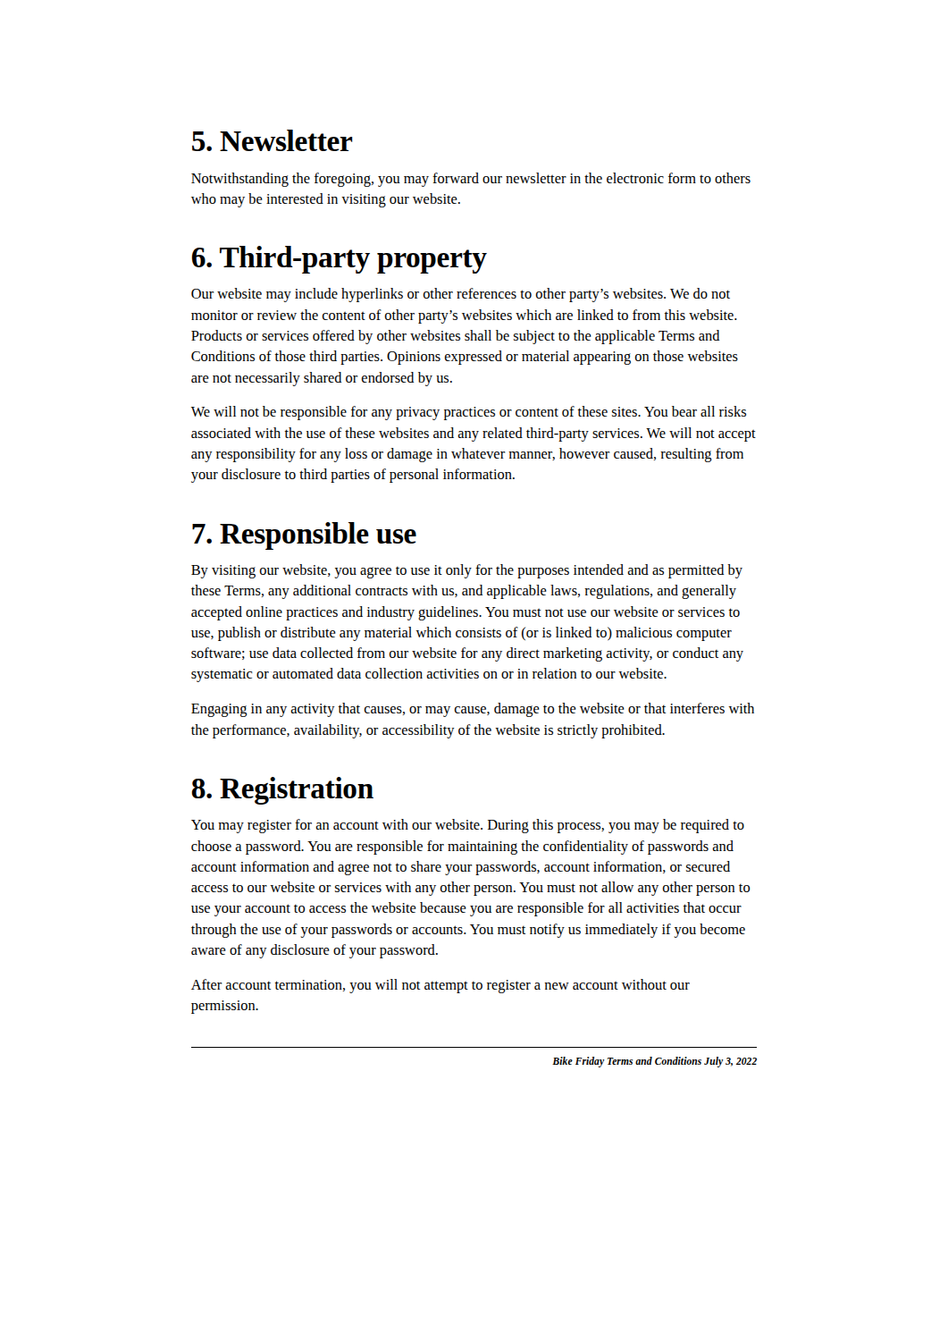5. Newsletter
Notwithstanding the foregoing, you may forward our newsletter in the electronic form to others who may be interested in visiting our website.
6. Third-party property
Our website may include hyperlinks or other references to other party’s websites. We do not monitor or review the content of other party’s websites which are linked to from this website. Products or services offered by other websites shall be subject to the applicable Terms and Conditions of those third parties. Opinions expressed or material appearing on those websites are not necessarily shared or endorsed by us.
We will not be responsible for any privacy practices or content of these sites. You bear all risks associated with the use of these websites and any related third-party services. We will not accept any responsibility for any loss or damage in whatever manner, however caused, resulting from your disclosure to third parties of personal information.
7. Responsible use
By visiting our website, you agree to use it only for the purposes intended and as permitted by these Terms, any additional contracts with us, and applicable laws, regulations, and generally accepted online practices and industry guidelines. You must not use our website or services to use, publish or distribute any material which consists of (or is linked to) malicious computer software; use data collected from our website for any direct marketing activity, or conduct any systematic or automated data collection activities on or in relation to our website.
Engaging in any activity that causes, or may cause, damage to the website or that interferes with the performance, availability, or accessibility of the website is strictly prohibited.
8. Registration
You may register for an account with our website. During this process, you may be required to choose a password. You are responsible for maintaining the confidentiality of passwords and account information and agree not to share your passwords, account information, or secured access to our website or services with any other person. You must not allow any other person to use your account to access the website because you are responsible for all activities that occur through the use of your passwords or accounts. You must notify us immediately if you become aware of any disclosure of your password.
After account termination, you will not attempt to register a new account without our permission.
Bike Friday Terms and Conditions July 3, 2022